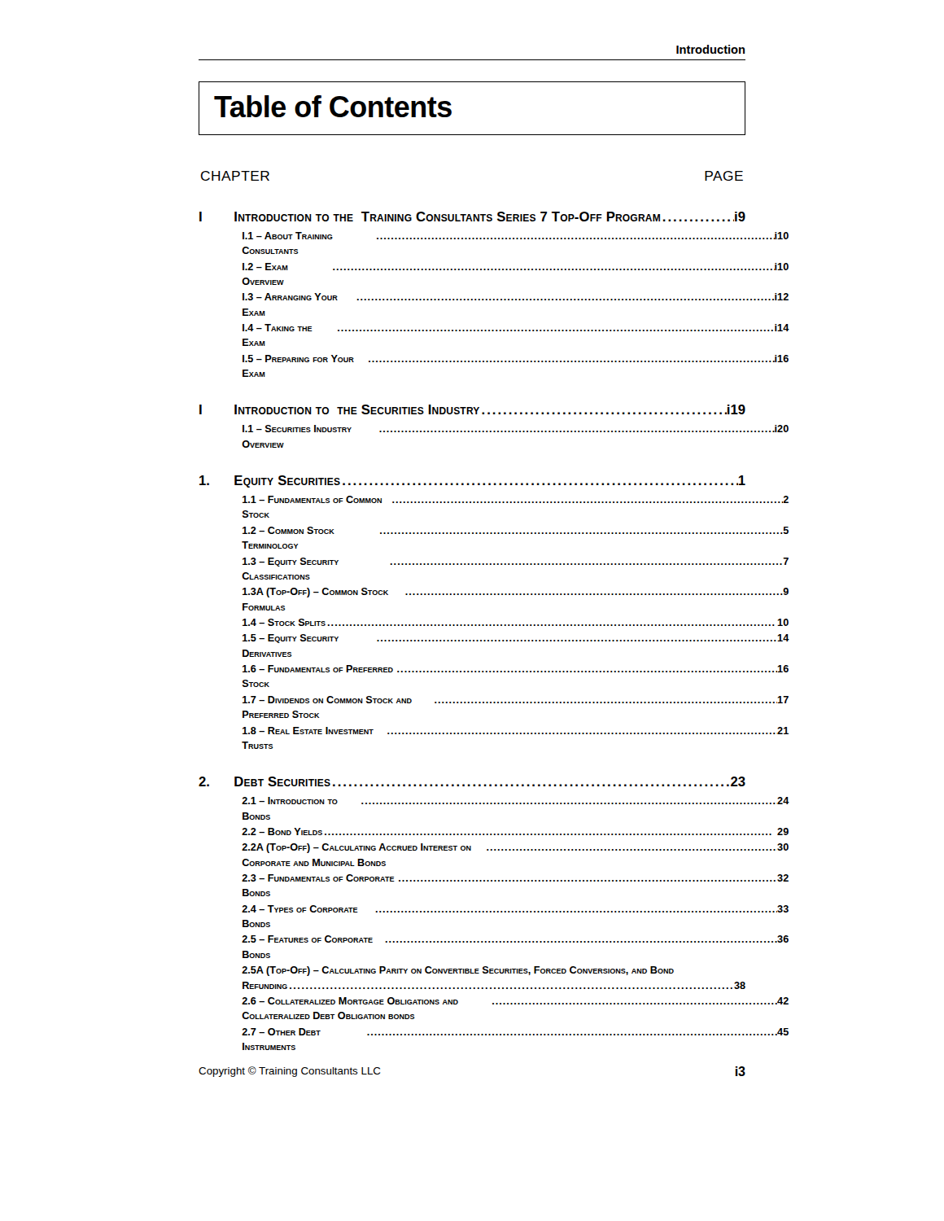Introduction
Table of Contents
CHAPTER PAGE
I Introduction to the Training Consultants Series 7 Top-Off Program .................................................................................................................. i9
I.1 – About Training Consultants .......................................................................................................................... i10
I.2 – Exam Overview .......................................................................................................................... i10
I.3 – Arranging Your Exam .......................................................................................................................... i12
I.4 – Taking the Exam .......................................................................................................................... i14
I.5 – Preparing for Your Exam .......................................................................................................................... i16
I Introduction to the Securities Industry .................................................................................................................. i19
I.1 – Securities Industry Overview .......................................................................................................................... i20
1. Equity Securities .................................................................................................................. 1
1.1 – Fundamentals of Common Stock .......................................................................................................................... 2
1.2 – Common Stock Terminology .......................................................................................................................... 5
1.3 – Equity Security Classifications .......................................................................................................................... 7
1.3A (Top-Off) – Common Stock Formulas .......................................................................................................................... 9
1.4 – Stock Splits .......................................................................................................................... 10
1.5 – Equity Security Derivatives .......................................................................................................................... 14
1.6 – Fundamentals of Preferred Stock .......................................................................................................................... 16
1.7 – Dividends on Common Stock and Preferred Stock .......................................................................................................................... 17
1.8 – Real Estate Investment Trusts .......................................................................................................................... 21
2. Debt Securities .................................................................................................................. 23
2.1 – Introduction to Bonds .......................................................................................................................... 24
2.2 – Bond Yields .......................................................................................................................... 29
2.2A (Top-Off) – Calculating Accrued Interest on Corporate and Municipal Bonds .......................................................................................................................... 30
2.3 – Fundamentals of Corporate Bonds .......................................................................................................................... 32
2.4 – Types of Corporate Bonds .......................................................................................................................... 33
2.5 – Features of Corporate Bonds .......................................................................................................................... 36
2.5A (Top-Off) – Calculating Parity on Convertible Securities, Forced Conversions, and Bond Refunding .......................................................................................................................... 38
2.6 – Collateralized Mortgage Obligations and Collateralized Debt Obligation bonds .......................................................................................................................... 42
2.7 – Other Debt Instruments .......................................................................................................................... 45
Copyright © Training Consultants LLC i3